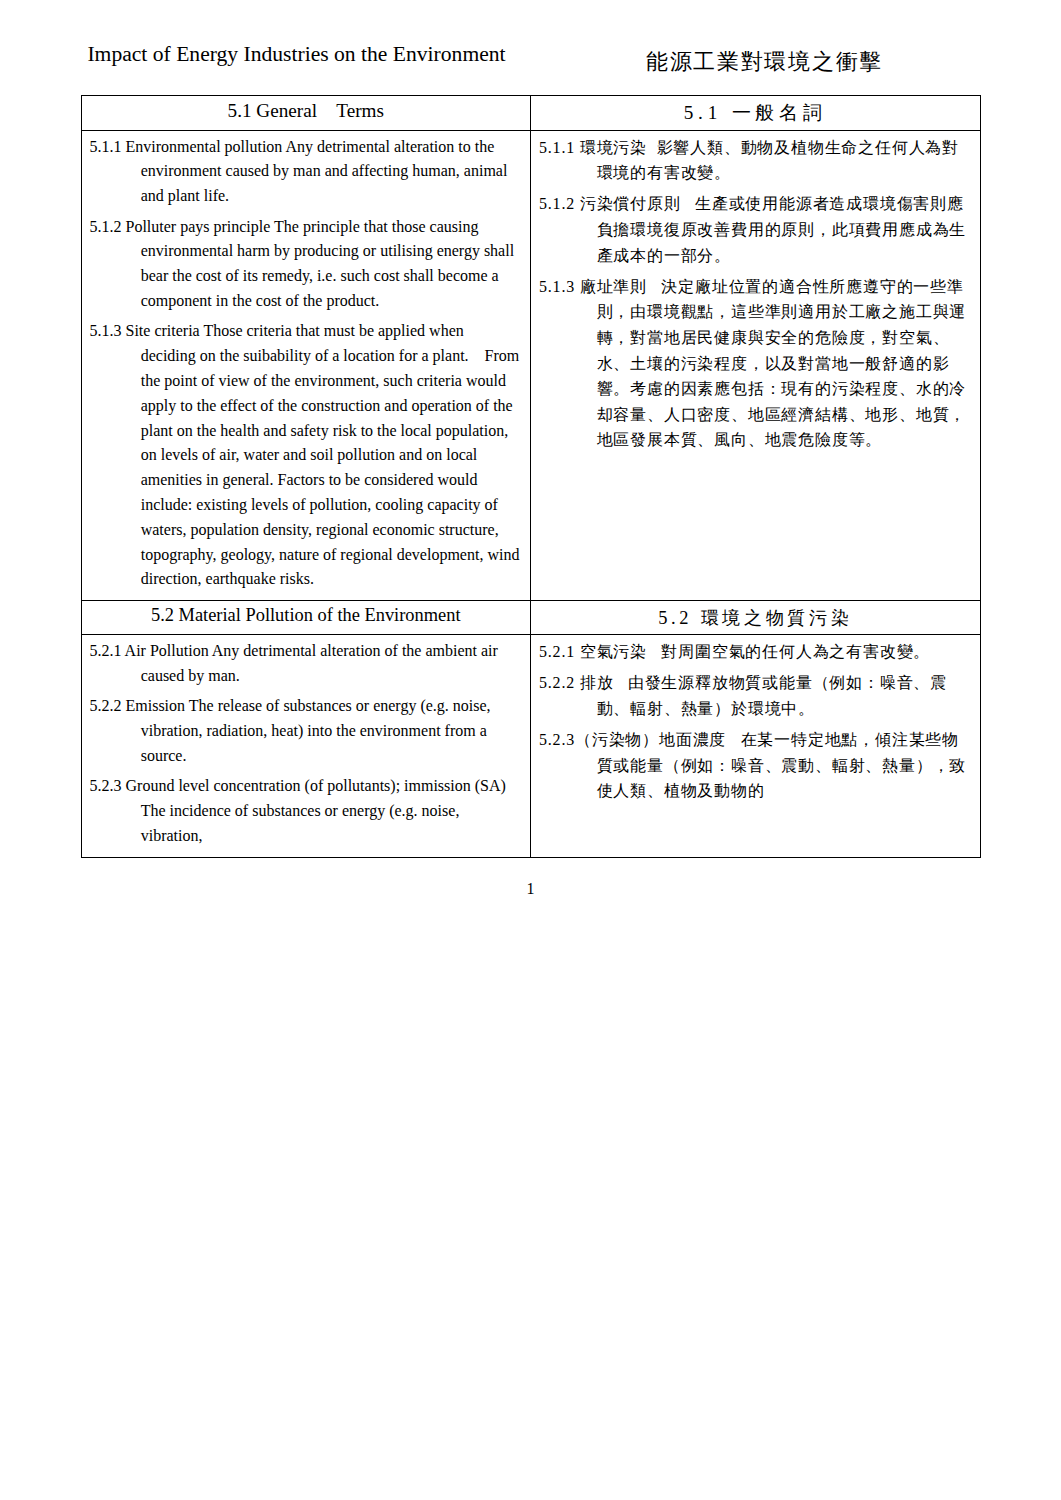Impact of Energy Industries on the Environment
能源工業對環境之衝擊
| 5.1 General Terms | 5.1 一般名詞 |
| --- | --- |
| 5.1.1 Environmental pollution Any detrimental alteration to the environment caused by man and affecting human, animal and plant life. 5.1.2 Polluter pays principle The principle that those causing environmental harm by producing or utilising energy shall bear the cost of its remedy, i.e. such cost shall become a component in the cost of the product. 5.1.3 Site criteria Those criteria that must be applied when deciding on the suibability of a location for a plant. From the point of view of the environment, such criteria would apply to the effect of the construction and operation of the plant on the health and safety risk to the local population, on levels of air, water and soil pollution and on local amenities in general. Factors to be considered would include: existing levels of pollution, cooling capacity of waters, population density, regional economic structure, topography, geology, nature of regional development, wind direction, earthquake risks. | 5.1.1 環境污染 影響人類、動物及植物生命之任何人為對環境的有害改變。 5.1.2 污染償付原則 生產或使用能源者造成環境傷害則應負擔環境復原改善費用的原則，此項費用應成為生產成本的一部分。 5.1.3 廠址準則 決定廠址位置的適合性所應遵守的一些準則，由環境觀點，這些準則適用於工廠之施工與運轉，對當地居民健康與安全的危險度，對空氣、水、土壤的污染程度，以及對當地一般舒適的影響。考慮的因素應包括：現有的污染程度、水的冷却容量、人口密度、地區經濟結構、地形、地質，地區發展本質、風向、地震危險度等。 |
| 5.2 Material Pollution of the Environment | 5.2 環境之物質污染 |
| 5.2.1 Air Pollution Any detrimental alteration of the ambient air caused by man. 5.2.2 Emission The release of substances or energy (e.g. noise, vibration, radiation, heat) into the environment from a source. 5.2.3 Ground level concentration (of pollutants); immission (SA) The incidence of substances or energy (e.g. noise, vibration, | 5.2.1 空氣污染 對周圍空氣的任何人為之有害改變。 5.2.2 排放 由發生源釋放物質或能量（例如：噪音、震動、輻射、熱量）於環境中。 5.2.3 （污染物）地面濃度 在某一特定地點，傾注某些物質或能量（例如：噪音、震動、輻射、熱量），致使人類、植物及動物的 |
1